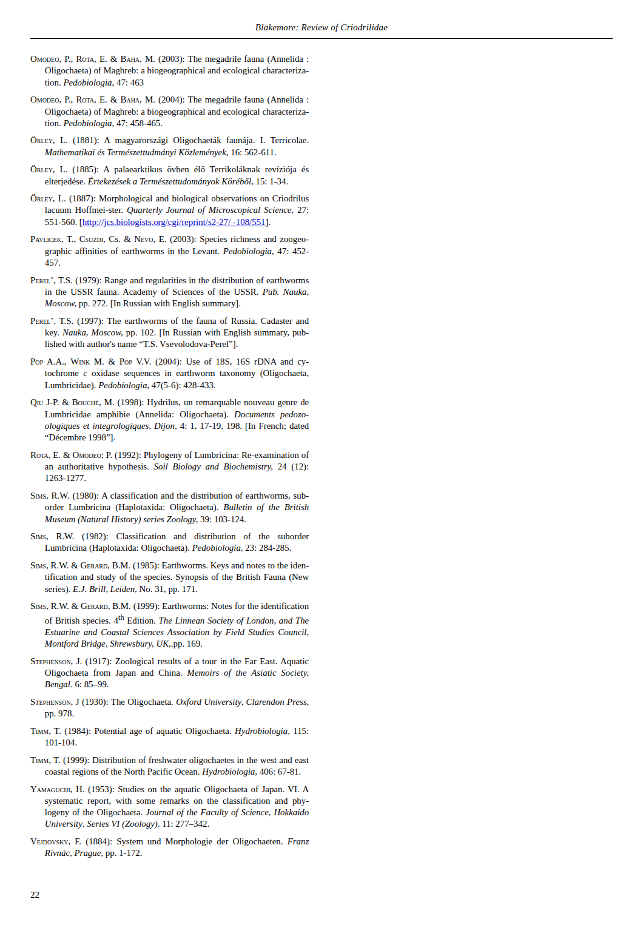Blakemore: Review of Criodrilidae
Omodeo, P., Rota, E. & Baha, M. (2003): The megadrile fauna (Annelida : Oligochaeta) of Maghreb: a biogeographical and ecological characterization. Pedobiologia, 47: 463
Omodeo, P., Rota, E. & Baha, M. (2004): The megadrile fauna (Annelida : Oligochaeta) of Maghreb: a biogeographical and ecological characterization. Pedobiologia, 47: 458-465.
Örley, L. (1881): A magyarországi Oligochaeták faunája. I. Terricolae. Mathematikai és Természettudmányi Közlemények, 16: 562-611.
Örley, L. (1885): A palaearktikus övben élő Terrikoláknak revíziója és elterjedése. Értekezések a Természettudományok Köréből, 15: 1-34.
Örley, L. (1887): Morphological and biological observations on Criodrilus lacuum Hoffmei-ster. Quarterly Journal of Microscopical Science, 27: 551-560. [http://jcs.biologists.org/cgi/reprint/s2-27/ -108/551].
Pavlicek, T., Csuzdi, Cs. & Nevo, E. (2003): Species richness and zoogeographic affinities of earthworms in the Levant. Pedobiologia, 47: 452-457.
Perel’, T.S. (1979): Range and regularities in the distribution of earthworms in the USSR fauna. Academy of Sciences of the USSR. Pub. Nauka, Moscow, pp. 272. [In Russian with English summary].
Perel’, T.S. (1997): The earthworms of the fauna of Russia. Cadaster and key. Nauka, Moscow, pp. 102. [In Russian with English summary, published with author's name “T.S. Vsevolodova-Perel”].
Pop A.A., Wink M. & Pop V.V. (2004): Use of 18S, 16S rDNA and cytochrome c oxidase sequences in earthworm taxonomy (Oligochaeta, Lumbricidae). Pedobiologia, 47(5-6): 428-433.
Qiu J-P. & Bouché, M. (1998): Hydrilus, un remarquable nouveau genre de Lumbricidae amphibie (Annelida: Oligochaeta). Documents pedozoologiques et integrologiques, Dijon, 4: 1, 17-19, 198. [In French; dated “Décembre 1998”].
Rota, E. & Omodeo; P. (1992): Phylogeny of Lumbricina: Re-examination of an authoritative hypothesis. Soil Biology and Biochemistry, 24 (12): 1263-1277.
Sims, R.W. (1980): A classification and the distribution of earthworms, suborder Lumbricina (Haplotaxida: Oligochaeta). Bulletin of the British Museum (Natural History) series Zoology, 39: 103-124.
Sims, R.W. (1982): Classification and distribution of the suborder Lumbricina (Haplotaxida: Oligochaeta). Pedobiologia, 23: 284-285.
Sims, R.W. & Gerard, B.M. (1985): Earthworms. Keys and notes to the identification and study of the species. Synopsis of the British Fauna (New series). E.J. Brill, Leiden, No. 31, pp. 171.
Sims, R.W. & Gerard, B.M. (1999): Earthworms: Notes for the identification of British species. 4th Edition. The Linnean Society of London, and The Estuarine and Coastal Sciences Association by Field Studies Council, Montford Bridge, Shrewsbury, UK,.pp. 169.
Stephenson, J. (1917): Zoological results of a tour in the Far East. Aquatic Oligochaeta from Japan and China. Memoirs of the Asiatic Society, Bengal. 6: 85–99.
Stephenson, J (1930): The Oligochaeta. Oxford University, Clarendon Press, pp. 978.
Timm, T. (1984): Potential age of aquatic Oligochaeta. Hydrobiologia, 115: 101-104.
Timm, T. (1999): Distribution of freshwater oligochaetes in the west and east coastal regions of the North Pacific Ocean. Hydrobiologia, 406: 67-81.
Yamaguchi, H. (1953): Studies on the aquatic Oligochaeta of Japan. VI. A systematic report, with some remarks on the classification and phylogeny of the Oligochaeta. Journal of the Faculty of Science, Hokkaido University. Series VI (Zoology). 11: 277–342.
Vejdovsky, F. (1884): System und Morphologie der Oligochaeten. Franz Rivnác, Prague, pp. 1-172.
22